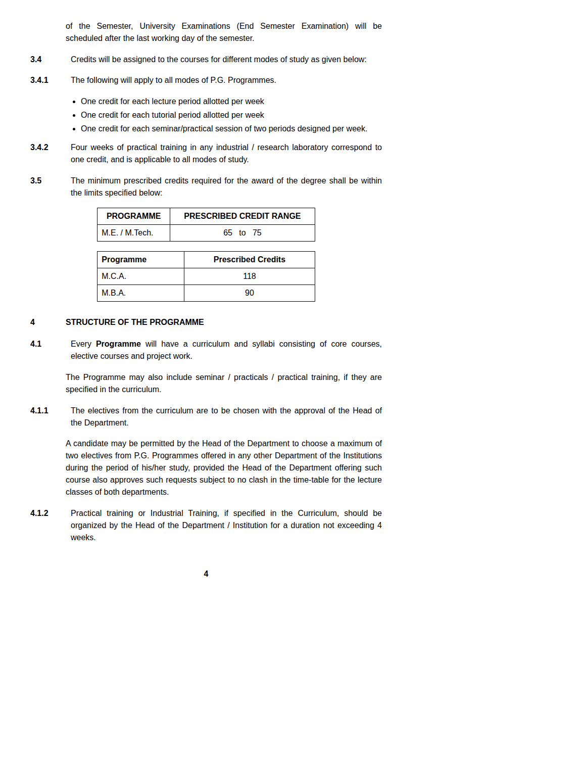of the Semester, University Examinations (End Semester Examination) will be scheduled after the last working day of the semester.
3.4
Credits will be assigned to the courses for different modes of study as given below:
3.4.1
The following will apply to all modes of P.G. Programmes.
One credit for each lecture period allotted per week
One credit for each tutorial period allotted per week
One credit for each seminar/practical session of two periods designed per week.
3.4.2
Four weeks of practical training in any industrial / research laboratory correspond to one credit, and is applicable to all modes of study.
3.5
The minimum prescribed credits required for the award of the degree shall be within the limits specified below:
| PROGRAMME | PRESCRIBED CREDIT RANGE |
| --- | --- |
| M.E. / M.Tech. | 65 to 75 |
| Programme | Prescribed Credits |
| --- | --- |
| M.C.A. | 118 |
| M.B.A. | 90 |
4
STRUCTURE OF THE PROGRAMME
4.1
Every Programme will have a curriculum and syllabi consisting of core courses, elective courses and project work.
The Programme may also include seminar / practicals / practical training, if they are specified in the curriculum.
4.1.1
The electives from the curriculum are to be chosen with the approval of the Head of the Department.
A candidate may be permitted by the Head of the Department to choose a maximum of two electives from P.G. Programmes offered in any other Department of the Institutions during the period of his/her study, provided the Head of the Department offering such course also approves such requests subject to no clash in the time-table for the lecture classes of both departments.
4.1.2
Practical training or Industrial Training, if specified in the Curriculum, should be organized by the Head of the Department / Institution for a duration not exceeding 4 weeks.
4